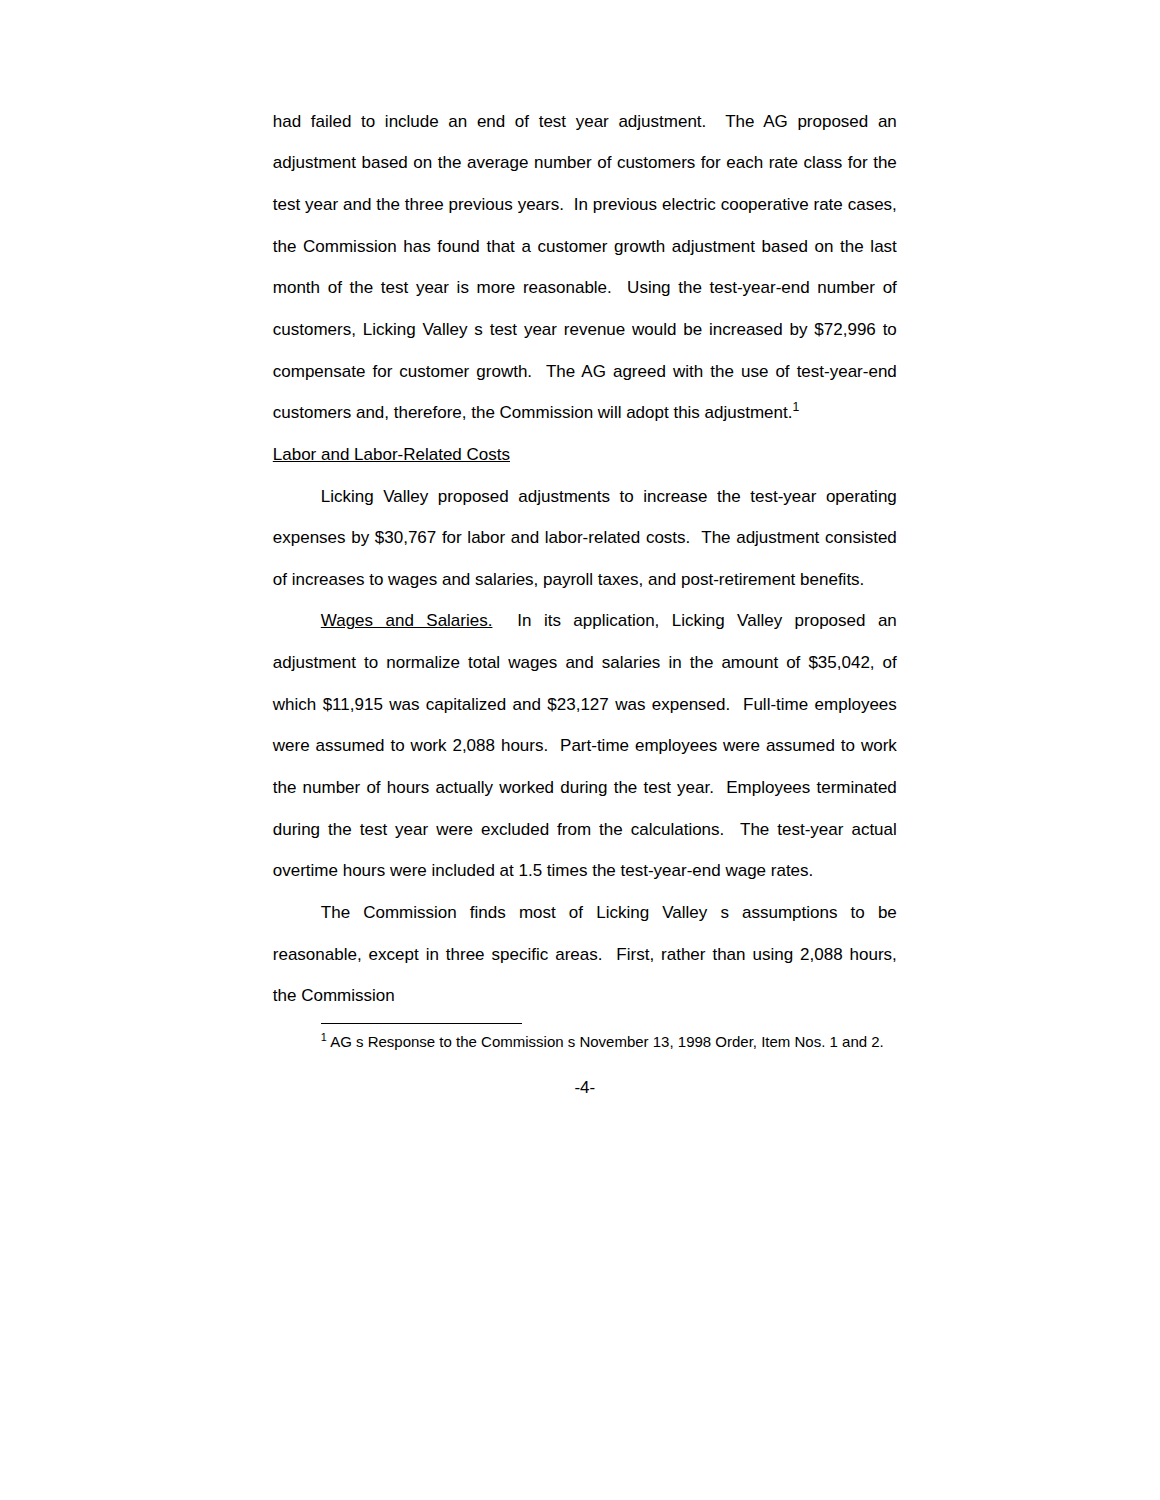had failed to include an end of test year adjustment. The AG proposed an adjustment based on the average number of customers for each rate class for the test year and the three previous years. In previous electric cooperative rate cases, the Commission has found that a customer growth adjustment based on the last month of the test year is more reasonable. Using the test-year-end number of customers, Licking Valley s test year revenue would be increased by $72,996 to compensate for customer growth. The AG agreed with the use of test-year-end customers and, therefore, the Commission will adopt this adjustment.1
Labor and Labor-Related Costs
Licking Valley proposed adjustments to increase the test-year operating expenses by $30,767 for labor and labor-related costs. The adjustment consisted of increases to wages and salaries, payroll taxes, and post-retirement benefits.
Wages and Salaries. In its application, Licking Valley proposed an adjustment to normalize total wages and salaries in the amount of $35,042, of which $11,915 was capitalized and $23,127 was expensed. Full-time employees were assumed to work 2,088 hours. Part-time employees were assumed to work the number of hours actually worked during the test year. Employees terminated during the test year were excluded from the calculations. The test-year actual overtime hours were included at 1.5 times the test-year-end wage rates.
The Commission finds most of Licking Valley s assumptions to be reasonable, except in three specific areas. First, rather than using 2,088 hours, the Commission
1 AG s Response to the Commission s November 13, 1998 Order, Item Nos. 1 and 2.
-4-